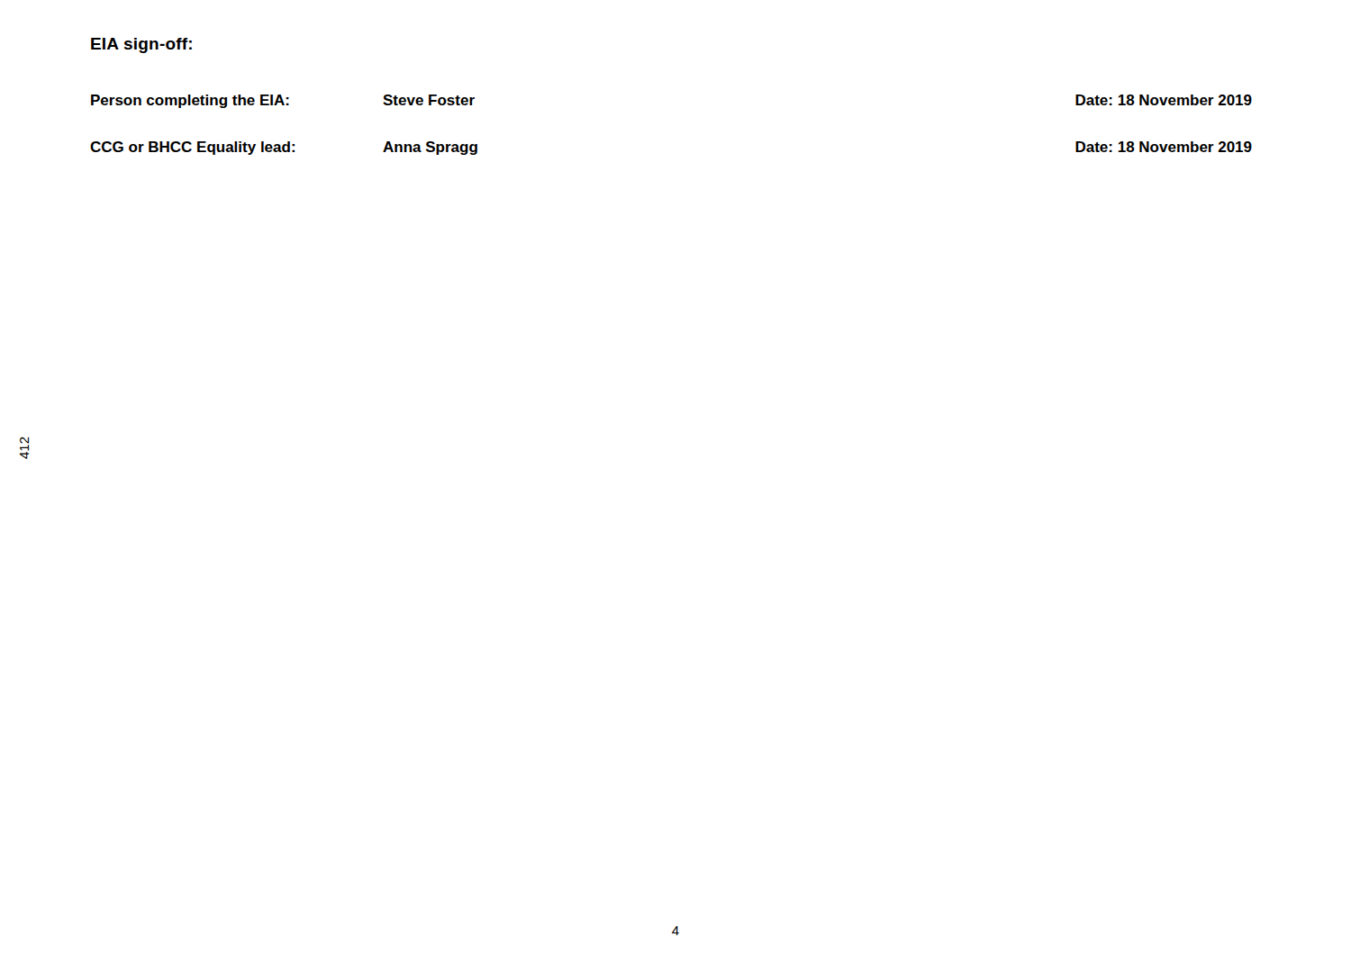EIA sign-off:
Person completing the EIA: Steve Foster Date: 18 November 2019
CCG or BHCC Equality lead: Anna Spragg Date: 18 November 2019
412
4